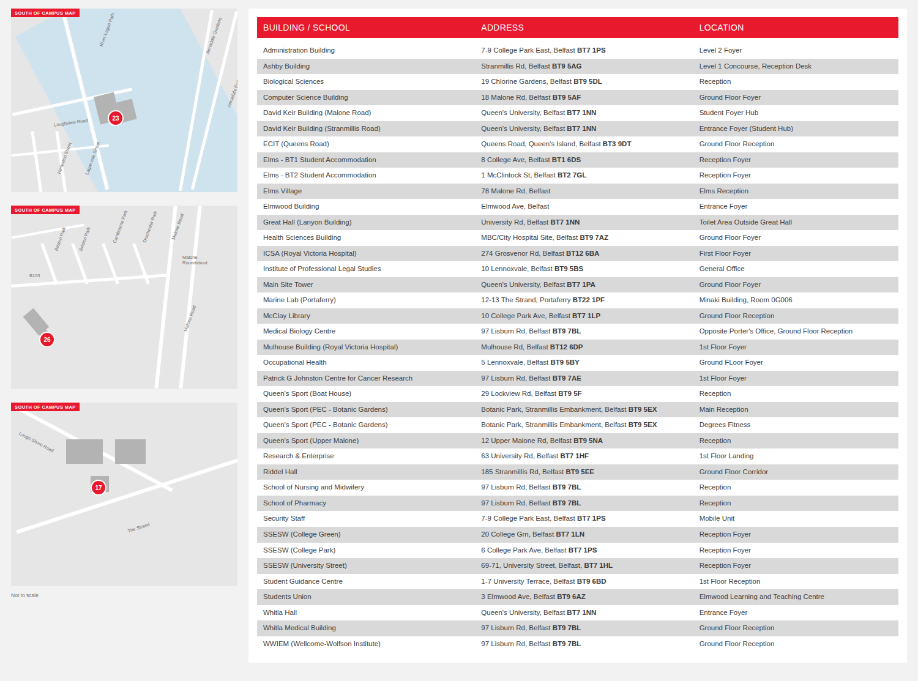SOUTH OF CAMPUS MAP
23
River Lagan Path Annadale Gardens Annadale Embankment Loughview Road Harleston Street Laganvale Street
SOUTH OF CAMPUS MAP
26
Cambourne Park Dorchester Park Malone Road Briston Park Briston Park B103 Malone
Roundabout Malone Road
SOUTH OF CAMPUS MAP
17
Lough Shore Road The Strand
Not to scale
| BUILDING / SCHOOL | ADDRESS | LOCATION |
| --- | --- | --- |
| Administration Building | 7-9 College Park East, Belfast BT7 1PS | Level 2 Foyer |
| Ashby Building | Stranmillis Rd, Belfast BT9 5AG | Level 1 Concourse, Reception Desk |
| Biological Sciences | 19 Chlorine Gardens, Belfast BT9 5DL | Reception |
| Computer Science Building | 18 Malone Rd, Belfast BT9 5AF | Ground Floor Foyer |
| David Keir Building (Malone Road) | Queen's University, Belfast BT7 1NN | Student Foyer Hub |
| David Keir Building (Stranmillis Road) | Queen's University, Belfast BT7 1NN | Entrance Foyer (Student Hub) |
| ECIT (Queens Road) | Queens Road, Queen's Island, Belfast BT3 9DT | Ground Floor Reception |
| Elms - BT1 Student Accommodation | 8 College Ave, Belfast BT1 6DS | Reception Foyer |
| Elms - BT2 Student Accommodation | 1 McClintock St, Belfast BT2 7GL | Reception Foyer |
| Elms Village | 78 Malone Rd, Belfast | Elms Reception |
| Elmwood Building | Elmwood Ave, Belfast | Entrance Foyer |
| Great Hall (Lanyon Building) | University Rd, Belfast BT7 1NN | Toilet Area Outside Great Hall |
| Health Sciences Building | MBC/City Hospital Site, Belfast BT9 7AZ | Ground Floor Foyer |
| ICSA (Royal Victoria Hospital) | 274 Grosvenor Rd, Belfast BT12 6BA | First Floor Foyer |
| Institute of Professional Legal Studies | 10 Lennoxvale, Belfast BT9 5BS | General Office |
| Main Site Tower | Queen's University, Belfast BT7 1PA | Ground Floor Foyer |
| Marine Lab (Portaferry) | 12-13 The Strand, Portaferry BT22 1PF | Minaki Building, Room 0G006 |
| McClay Library | 10 College Park Ave, Belfast BT7 1LP | Ground Floor Reception |
| Medical Biology Centre | 97 Lisburn Rd, Belfast BT9 7BL | Opposite Porter's Office, Ground Floor Reception |
| Mulhouse Building (Royal Victoria Hospital) | Mulhouse Rd, Belfast BT12 6DP | 1st Floor Foyer |
| Occupational Health | 5 Lennoxvale, Belfast BT9 5BY | Ground FLoor Foyer |
| Patrick G Johnston Centre for Cancer Research | 97 Lisburn Rd, Belfast BT9 7AE | 1st Floor Foyer |
| Queen's Sport (Boat House) | 29 Lockview Rd, Belfast BT9 5F | Reception |
| Queen's Sport (PEC - Botanic Gardens) | Botanic Park, Stranmillis Embankment, Belfast BT9 5EX | Main Reception |
| Queen's Sport (PEC - Botanic Gardens) | Botanic Park, Stranmillis Embankment, Belfast BT9 5EX | Degrees Fitness |
| Queen's Sport (Upper Malone) | 12 Upper Malone Rd, Belfast BT9 5NA | Reception |
| Research & Enterprise | 63 University Rd, Belfast BT7 1HF | 1st Floor Landing |
| Riddel Hall | 185 Stranmillis Rd, Belfast BT9 5EE | Ground Floor Corridor |
| School of Nursing and Midwifery | 97 Lisburn Rd, Belfast BT9 7BL | Reception |
| School of Pharmacy | 97 Lisburn Rd, Belfast BT9 7BL | Reception |
| Security Staff | 7-9 College Park East, Belfast BT7 1PS | Mobile Unit |
| SSESW (College Green) | 20 College Grn, Belfast BT7 1LN | Reception Foyer |
| SSESW (College Park) | 6 College Park Ave, Belfast BT7 1PS | Reception Foyer |
| SSESW (University Street) | 69-71, University Street, Belfast, BT7 1HL | Reception Foyer |
| Student Guidance Centre | 1-7 University Terrace, Belfast BT9 6BD | 1st Floor Reception |
| Students Union | 3 Elmwood Ave, Belfast BT9 6AZ | Elmwood Learning and Teaching Centre |
| Whitla Hall | Queen's University, Belfast BT7 1NN | Entrance Foyer |
| Whitla Medical Building | 97 Lisburn Rd, Belfast BT9 7BL | Ground Floor Reception |
| WWIEM (Wellcome-Wolfson Institute) | 97 Lisburn Rd, Belfast BT9 7BL | Ground Floor Reception |